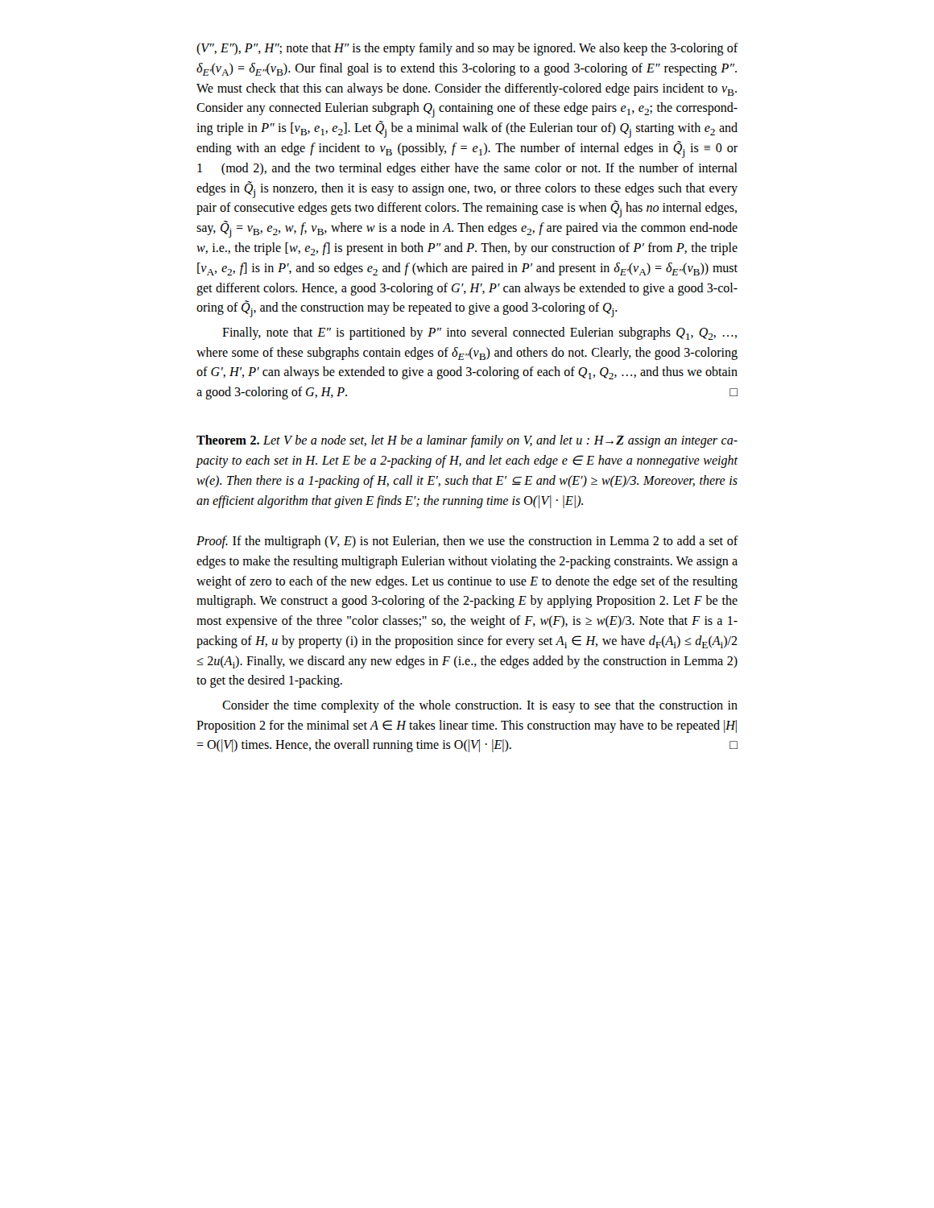(V″, E″), P″, H″; note that H″ is the empty family and so may be ignored. We also keep the 3-coloring of δE′(vA) = δE″(vB). Our final goal is to extend this 3-coloring to a good 3-coloring of E″ respecting P″. We must check that this can always be done. Consider the differently-colored edge pairs incident to vB. Consider any connected Eulerian subgraph Qj containing one of these edge pairs e1, e2; the corresponding triple in P″ is [vB, e1, e2]. Let Q̃j be a minimal walk of (the Eulerian tour of) Qj starting with e2 and ending with an edge f incident to vB (possibly, f = e1). The number of internal edges in Q̃j is ≡ 0 or 1 (mod 2), and the two terminal edges either have the same color or not. If the number of internal edges in Q̃j is nonzero, then it is easy to assign one, two, or three colors to these edges such that every pair of consecutive edges gets two different colors. The remaining case is when Q̃j has no internal edges, say, Q̃j = vB, e2, w, f, vB, where w is a node in A. Then edges e2, f are paired via the common end-node w, i.e., the triple [w, e2, f] is present in both P″ and P. Then, by our construction of P′ from P, the triple [vA, e2, f] is in P′, and so edges e2 and f (which are paired in P′ and present in δE′(vA) = δE″(vB)) must get different colors. Hence, a good 3-coloring of G′, H′, P′ can always be extended to give a good 3-coloring of Q̃j, and the construction may be repeated to give a good 3-coloring of Qj.
Finally, note that E″ is partitioned by P″ into several connected Eulerian subgraphs Q1, Q2, …, where some of these subgraphs contain edges of δE″(vB) and others do not. Clearly, the good 3-coloring of G′, H′, P′ can always be extended to give a good 3-coloring of each of Q1, Q2, …, and thus we obtain a good 3-coloring of G, H, P. □
Theorem 2. Let V be a node set, let H be a laminar family on V, and let u : H→Z assign an integer capacity to each set in H. Let E be a 2-packing of H, and let each edge e ∈ E have a nonnegative weight w(e). Then there is a 1-packing of H, call it E′, such that E′ ⊆ E and w(E′) ≥ w(E)/3. Moreover, there is an efficient algorithm that given E finds E′; the running time is O(|V| · |E|).
Proof. If the multigraph (V, E) is not Eulerian, then we use the construction in Lemma 2 to add a set of edges to make the resulting multigraph Eulerian without violating the 2-packing constraints. We assign a weight of zero to each of the new edges. Let us continue to use E to denote the edge set of the resulting multigraph. We construct a good 3-coloring of the 2-packing E by applying Proposition 2. Let F be the most expensive of the three "color classes;" so, the weight of F, w(F), is ≥ w(E)/3. Note that F is a 1-packing of H, u by property (i) in the proposition since for every set Ai ∈ H, we have dF(Ai) ≤ dE(Ai)/2 ≤ 2u(Ai). Finally, we discard any new edges in F (i.e., the edges added by the construction in Lemma 2) to get the desired 1-packing.
Consider the time complexity of the whole construction. It is easy to see that the construction in Proposition 2 for the minimal set A ∈ H takes linear time. This construction may have to be repeated |H| = O(|V|) times. Hence, the overall running time is O(|V| · |E|). □